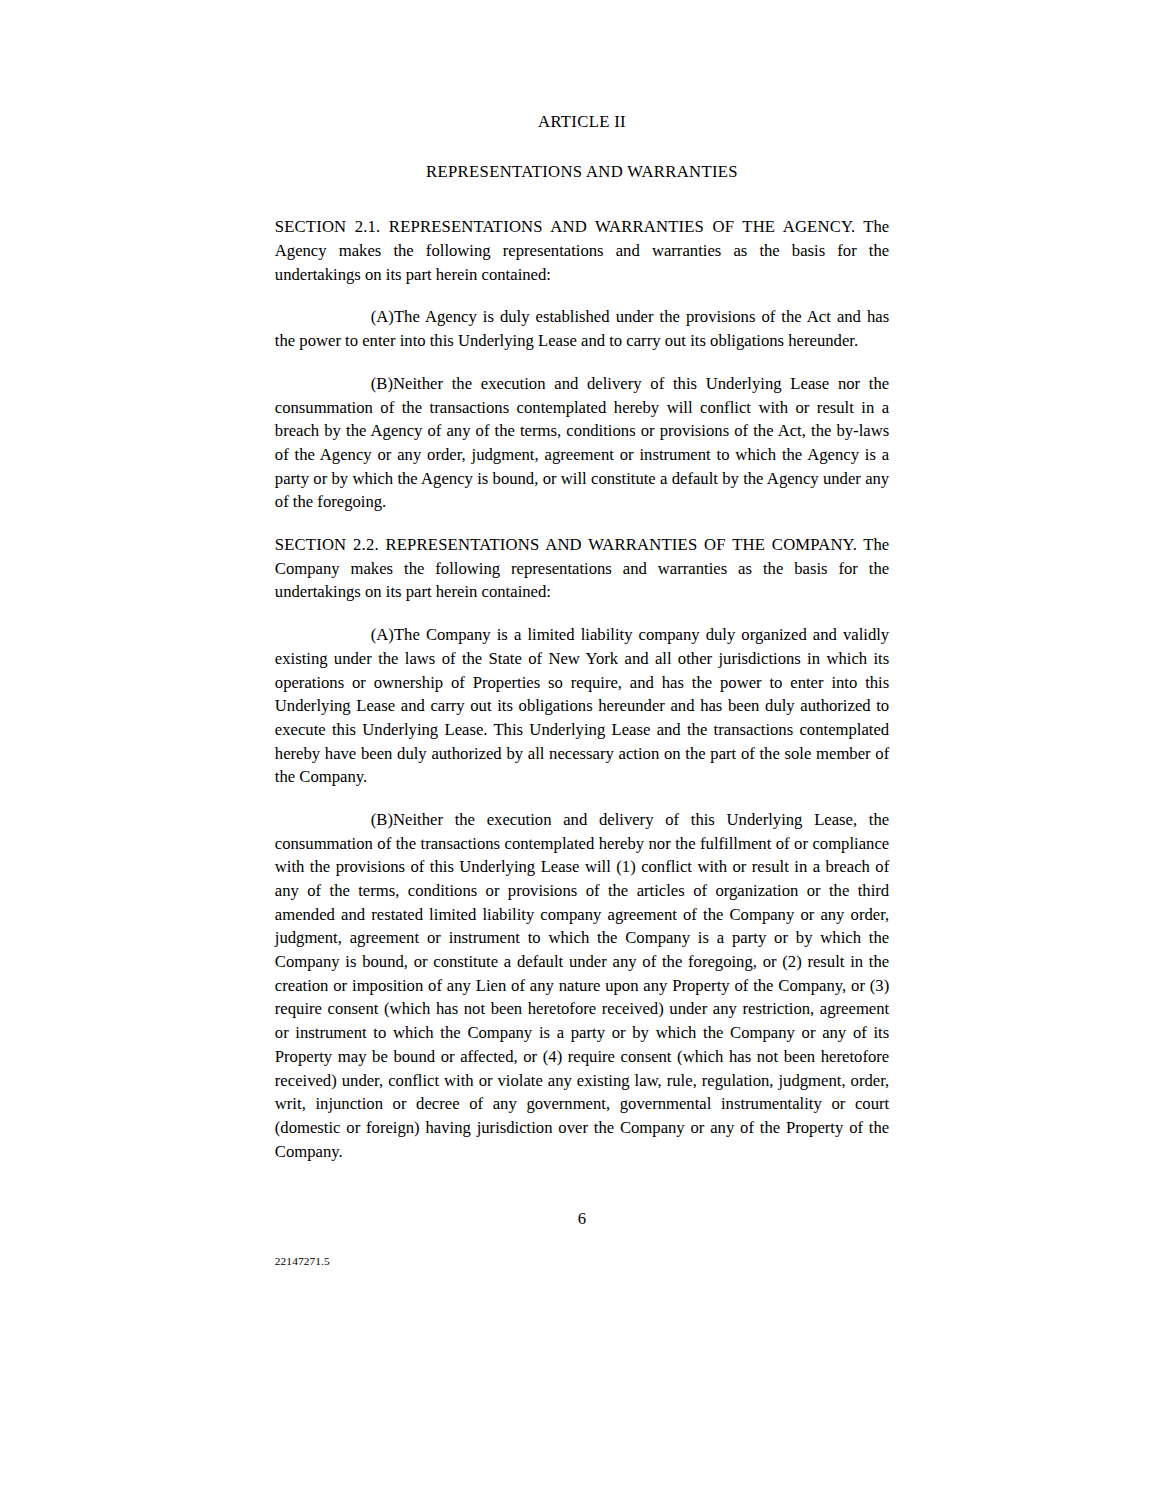ARTICLE II
REPRESENTATIONS AND WARRANTIES
SECTION 2.1. REPRESENTATIONS AND WARRANTIES OF THE AGENCY. The Agency makes the following representations and warranties as the basis for the undertakings on its part herein contained:
(A) The Agency is duly established under the provisions of the Act and has the power to enter into this Underlying Lease and to carry out its obligations hereunder.
(B) Neither the execution and delivery of this Underlying Lease nor the consummation of the transactions contemplated hereby will conflict with or result in a breach by the Agency of any of the terms, conditions or provisions of the Act, the by-laws of the Agency or any order, judgment, agreement or instrument to which the Agency is a party or by which the Agency is bound, or will constitute a default by the Agency under any of the foregoing.
SECTION 2.2. REPRESENTATIONS AND WARRANTIES OF THE COMPANY. The Company makes the following representations and warranties as the basis for the undertakings on its part herein contained:
(A) The Company is a limited liability company duly organized and validly existing under the laws of the State of New York and all other jurisdictions in which its operations or ownership of Properties so require, and has the power to enter into this Underlying Lease and carry out its obligations hereunder and has been duly authorized to execute this Underlying Lease. This Underlying Lease and the transactions contemplated hereby have been duly authorized by all necessary action on the part of the sole member of the Company.
(B) Neither the execution and delivery of this Underlying Lease, the consummation of the transactions contemplated hereby nor the fulfillment of or compliance with the provisions of this Underlying Lease will (1) conflict with or result in a breach of any of the terms, conditions or provisions of the articles of organization or the third amended and restated limited liability company agreement of the Company or any order, judgment, agreement or instrument to which the Company is a party or by which the Company is bound, or constitute a default under any of the foregoing, or (2) result in the creation or imposition of any Lien of any nature upon any Property of the Company, or (3) require consent (which has not been heretofore received) under any restriction, agreement or instrument to which the Company is a party or by which the Company or any of its Property may be bound or affected, or (4) require consent (which has not been heretofore received) under, conflict with or violate any existing law, rule, regulation, judgment, order, writ, injunction or decree of any government, governmental instrumentality or court (domestic or foreign) having jurisdiction over the Company or any of the Property of the Company.
6
22147271.5